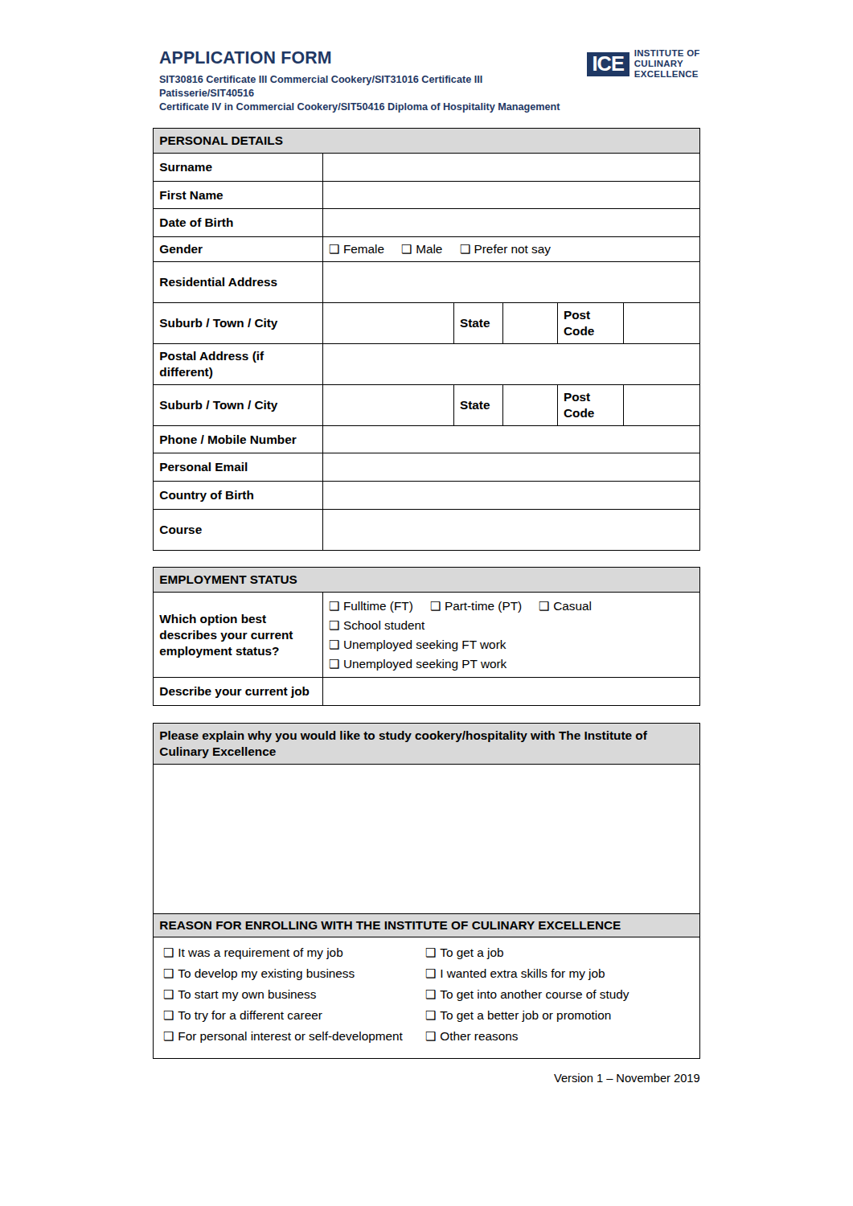APPLICATION FORM
SIT30816 Certificate III Commercial Cookery/SIT31016 Certificate III Patisserie/SIT40516
Certificate IV in Commercial Cookery/SIT50416 Diploma of Hospitality Management
ICE
Institute of
Culinary
Excellence
| PERSONAL DETAILS |
| Surname | |
| First Name | |
| Date of Birth | |
| Gender | ❑ Female ❑ Male ❑ Prefer not say |
| Residential Address | |
| Suburb / Town / City | | State | | Post Code | |
| Postal Address (if different) | |
| Suburb / Town / City | | State | | Post Code | |
| Phone / Mobile Number | |
| Personal Email | |
| Country of Birth | |
| Course | |
| EMPLOYMENT STATUS |
| Which option best describes your current employment status? | ❑ Fulltime (FT) ❑ Part-time (PT) ❑ Casual ❑ School student ❑ Unemployed seeking FT work ❑ Unemployed seeking PT work |
| Describe your current job | |
Please explain why you would like to study cookery/hospitality with The Institute of Culinary Excellence
REASON FOR ENROLLING WITH THE INSTITUTE OF CULINARY EXCELLENCE
| ❑ It was a requirement of my job | ❑ To get a job |
| ❑ To develop my existing business | ❑ I wanted extra skills for my job |
| ❑ To start my own business | ❑ To get into another course of study |
| ❑ To try for a different career | ❑ To get a better job or promotion |
| ❑ For personal interest or self-development | ❑ Other reasons |
Version 1 – November 2019